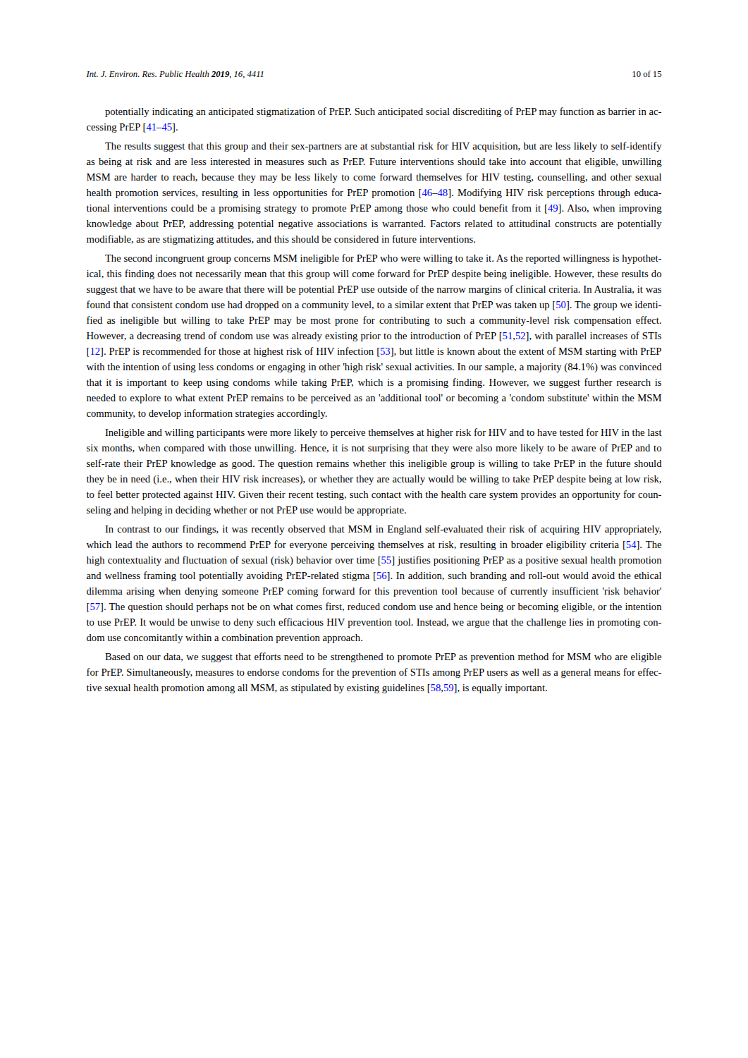Int. J. Environ. Res. Public Health 2019, 16, 4411 10 of 15
potentially indicating an anticipated stigmatization of PrEP. Such anticipated social discrediting of PrEP may function as barrier in accessing PrEP [41–45].
The results suggest that this group and their sex-partners are at substantial risk for HIV acquisition, but are less likely to self-identify as being at risk and are less interested in measures such as PrEP. Future interventions should take into account that eligible, unwilling MSM are harder to reach, because they may be less likely to come forward themselves for HIV testing, counselling, and other sexual health promotion services, resulting in less opportunities for PrEP promotion [46–48]. Modifying HIV risk perceptions through educational interventions could be a promising strategy to promote PrEP among those who could benefit from it [49]. Also, when improving knowledge about PrEP, addressing potential negative associations is warranted. Factors related to attitudinal constructs are potentially modifiable, as are stigmatizing attitudes, and this should be considered in future interventions.
The second incongruent group concerns MSM ineligible for PrEP who were willing to take it. As the reported willingness is hypothetical, this finding does not necessarily mean that this group will come forward for PrEP despite being ineligible. However, these results do suggest that we have to be aware that there will be potential PrEP use outside of the narrow margins of clinical criteria. In Australia, it was found that consistent condom use had dropped on a community level, to a similar extent that PrEP was taken up [50]. The group we identified as ineligible but willing to take PrEP may be most prone for contributing to such a community-level risk compensation effect. However, a decreasing trend of condom use was already existing prior to the introduction of PrEP [51,52], with parallel increases of STIs [12]. PrEP is recommended for those at highest risk of HIV infection [53], but little is known about the extent of MSM starting with PrEP with the intention of using less condoms or engaging in other 'high risk' sexual activities. In our sample, a majority (84.1%) was convinced that it is important to keep using condoms while taking PrEP, which is a promising finding. However, we suggest further research is needed to explore to what extent PrEP remains to be perceived as an 'additional tool' or becoming a 'condom substitute' within the MSM community, to develop information strategies accordingly.
Ineligible and willing participants were more likely to perceive themselves at higher risk for HIV and to have tested for HIV in the last six months, when compared with those unwilling. Hence, it is not surprising that they were also more likely to be aware of PrEP and to self-rate their PrEP knowledge as good. The question remains whether this ineligible group is willing to take PrEP in the future should they be in need (i.e., when their HIV risk increases), or whether they are actually would be willing to take PrEP despite being at low risk, to feel better protected against HIV. Given their recent testing, such contact with the health care system provides an opportunity for counseling and helping in deciding whether or not PrEP use would be appropriate.
In contrast to our findings, it was recently observed that MSM in England self-evaluated their risk of acquiring HIV appropriately, which lead the authors to recommend PrEP for everyone perceiving themselves at risk, resulting in broader eligibility criteria [54]. The high contextuality and fluctuation of sexual (risk) behavior over time [55] justifies positioning PrEP as a positive sexual health promotion and wellness framing tool potentially avoiding PrEP-related stigma [56]. In addition, such branding and roll-out would avoid the ethical dilemma arising when denying someone PrEP coming forward for this prevention tool because of currently insufficient 'risk behavior' [57]. The question should perhaps not be on what comes first, reduced condom use and hence being or becoming eligible, or the intention to use PrEP. It would be unwise to deny such efficacious HIV prevention tool. Instead, we argue that the challenge lies in promoting condom use concomitantly within a combination prevention approach.
Based on our data, we suggest that efforts need to be strengthened to promote PrEP as prevention method for MSM who are eligible for PrEP. Simultaneously, measures to endorse condoms for the prevention of STIs among PrEP users as well as a general means for effective sexual health promotion among all MSM, as stipulated by existing guidelines [58,59], is equally important.